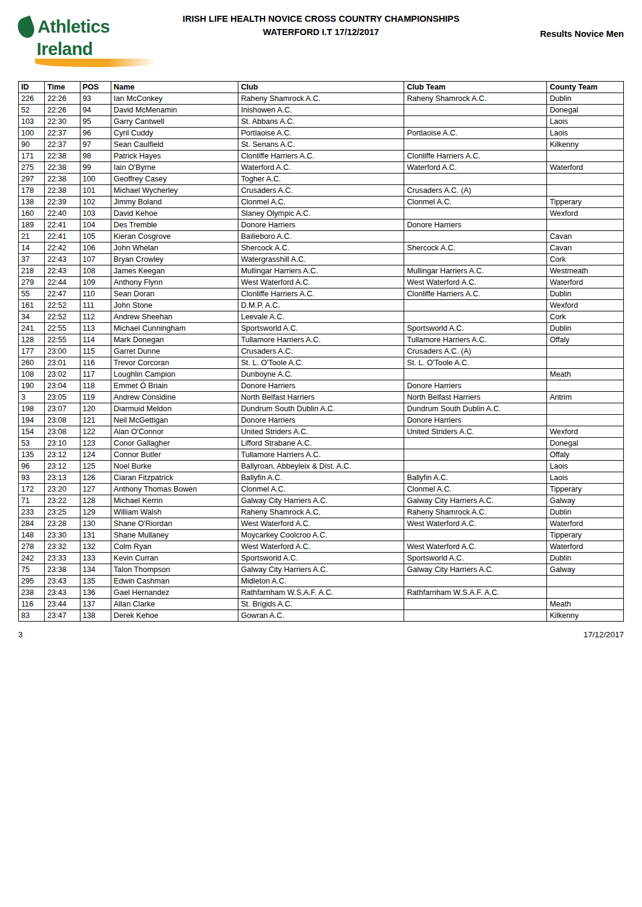Athletics
Ireland
IRISH LIFE HEALTH NOVICE CROSS COUNTRY CHAMPIONSHIPS
WATERFORD I.T 17/12/2017
Results Novice Men
| ID | Time | POS | Name | Club | Club Team | County Team |
| --- | --- | --- | --- | --- | --- | --- |
| 226 | 22:26 | 93 | Ian McConkey | Raheny Shamrock A.C. | Raheny Shamrock A.C. | Dublin |
| 52 | 22:26 | 94 | David McMenamin | Inishowen A.C. | | Donegal |
| 103 | 22:30 | 95 | Garry Cantwell | St. Abbans A.C. | | Laois |
| 100 | 22:37 | 96 | Cyril Cuddy | Portlaoise A.C. | Portlaoise A.C. | Laois |
| 90 | 22:37 | 97 | Sean Caulfield | St. Senans A.C. | | Kilkenny |
| 171 | 22:38 | 98 | Patrick Hayes | Clonliffe Harriers A.C. | Clonliffe Harriers A.C. | |
| 275 | 22:38 | 99 | Iain O'Byrne | Waterford A.C. | Waterford A.C. | Waterford |
| 297 | 22:38 | 100 | Geoffrey Casey | Togher A.C. | | |
| 178 | 22:38 | 101 | Michael Wycherley | Crusaders A.C. | Crusaders A.C. (A) | |
| 138 | 22:39 | 102 | Jimmy Boland | Clonmel A.C. | Clonmel A.C. | Tipperary |
| 160 | 22:40 | 103 | David Kehoe | Slaney Olympic A.C. | | Wexford |
| 189 | 22:41 | 104 | Des Tremble | Donore Harriers | Donore Harriers | |
| 21 | 22:41 | 105 | Kieran Cosgrove | Bailieboro A.C. | | Cavan |
| 14 | 22:42 | 106 | John Whelan | Shercock A.C. | Shercock A.C. | Cavan |
| 37 | 22:43 | 107 | Bryan Crowley | Watergrasshill A.C. | | Cork |
| 218 | 22:43 | 108 | James Keegan | Mullingar Harriers A.C. | Mullingar Harriers A.C. | Westmeath |
| 279 | 22:44 | 109 | Anthony Flynn | West Waterford A.C. | West Waterford A.C. | Waterford |
| 55 | 22:47 | 110 | Sean Doran | Clonliffe Harriers A.C. | Clonliffe Harriers A.C. | Dublin |
| 161 | 22:52 | 111 | John Stone | D.M.P. A.C. | | Wexford |
| 34 | 22:52 | 112 | Andrew Sheehan | Leevale A.C. | | Cork |
| 241 | 22:55 | 113 | Michael Cunningham | Sportsworld A.C. | Sportsworld A.C. | Dublin |
| 128 | 22:55 | 114 | Mark Donegan | Tullamore Harriers A.C. | Tullamore Harriers A.C. | Offaly |
| 177 | 23:00 | 115 | Garret Dunne | Crusaders A.C. | Crusaders A.C. (A) | |
| 260 | 23:01 | 116 | Trevor Corcoran | St. L. O'Toole A.C. | St. L. O'Toole A.C. | |
| 108 | 23:02 | 117 | Loughlin Campion | Dunboyne A.C. | | Meath |
| 190 | 23:04 | 118 | Emmet Ó Briain | Donore Harriers | Donore Harriers | |
| 3 | 23:05 | 119 | Andrew Considine | North Belfast Harriers | North Belfast Harriers | Antrim |
| 198 | 23:07 | 120 | Diarmuid Meldon | Dundrum South Dublin A.C. | Dundrum South Dublin A.C. | |
| 194 | 23:08 | 121 | Neil McGettigan | Donore Harriers | Donore Harriers | |
| 154 | 23:08 | 122 | Alan O'Connor | United Striders A.C. | United Striders A.C. | Wexford |
| 53 | 23:10 | 123 | Conor Gallagher | Lifford Strabane A.C. | | Donegal |
| 135 | 23:12 | 124 | Connor Butler | Tullamore Harriers A.C. | | Offaly |
| 96 | 23:12 | 125 | Noel Burke | Ballyroan, Abbeyleix & Dist. A.C. | | Laois |
| 93 | 23:13 | 126 | Ciaran Fitzpatrick | Ballyfin A.C. | Ballyfin A.C. | Laois |
| 172 | 23:20 | 127 | Anthony Thomas Bowen | Clonmel A.C. | Clonmel A.C. | Tipperary |
| 71 | 23:22 | 128 | Michael Kerrin | Galway City Harriers A.C. | Galway City Harriers A.C. | Galway |
| 233 | 23:25 | 129 | William Walsh | Raheny Shamrock A.C. | Raheny Shamrock A.C. | Dublin |
| 284 | 23:28 | 130 | Shane O'Riordan | West Waterford A.C. | West Waterford A.C. | Waterford |
| 148 | 23:30 | 131 | Shane Mullaney | Moycarkey Coolcroo A.C. | | Tipperary |
| 278 | 23:32 | 132 | Colm Ryan | West Waterford A.C. | West Waterford A.C. | Waterford |
| 242 | 23:33 | 133 | Kevin Curran | Sportsworld A.C. | Sportsworld A.C. | Dublin |
| 75 | 23:38 | 134 | Talon Thompson | Galway City Harriers A.C. | Galway City Harriers A.C. | Galway |
| 295 | 23:43 | 135 | Edwin Cashman | Midleton A.C. | | |
| 238 | 23:43 | 136 | Gael Hernandez | Rathfarnham W.S.A.F. A.C. | Rathfarnham W.S.A.F. A.C. | |
| 116 | 23:44 | 137 | Allan Clarke | St. Brigids A.C. | | Meath |
| 83 | 23:47 | 138 | Derek Kehoe | Gowran A.C. | | Kilkenny |
3
17/12/2017